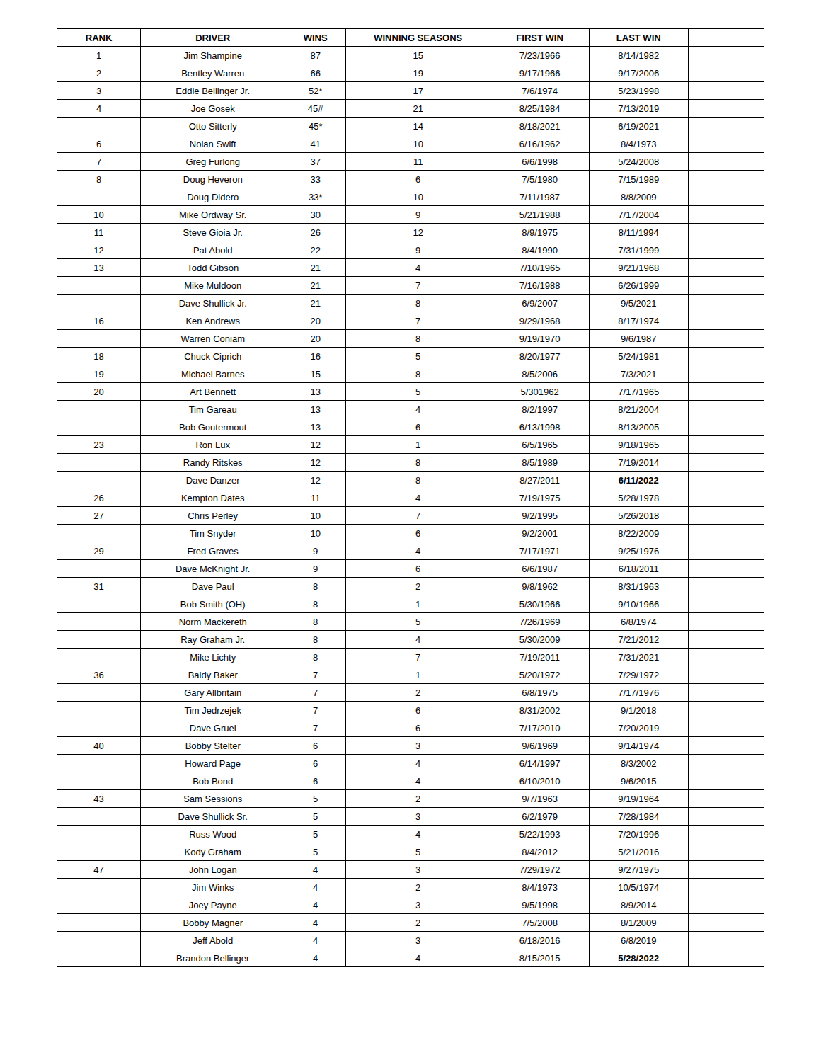| RANK | DRIVER | WINS | WINNING SEASONS | FIRST WIN | LAST WIN | |
| --- | --- | --- | --- | --- | --- | --- |
| 1 | Jim Shampine | 87 | 15 | 7/23/1966 | 8/14/1982 | |
| 2 | Bentley Warren | 66 | 19 | 9/17/1966 | 9/17/2006 | |
| 3 | Eddie Bellinger Jr. | 52* | 17 | 7/6/1974 | 5/23/1998 | |
| 4 | Joe Gosek | 45# | 21 | 8/25/1984 | 7/13/2019 | |
| | Otto Sitterly | 45* | 14 | 8/18/2021 | 6/19/2021 | |
| 6 | Nolan Swift | 41 | 10 | 6/16/1962 | 8/4/1973 | |
| 7 | Greg Furlong | 37 | 11 | 6/6/1998 | 5/24/2008 | |
| 8 | Doug Heveron | 33 | 6 | 7/5/1980 | 7/15/1989 | |
| | Doug Didero | 33* | 10 | 7/11/1987 | 8/8/2009 | |
| 10 | Mike Ordway Sr. | 30 | 9 | 5/21/1988 | 7/17/2004 | |
| 11 | Steve Gioia Jr. | 26 | 12 | 8/9/1975 | 8/11/1994 | |
| 12 | Pat Abold | 22 | 9 | 8/4/1990 | 7/31/1999 | |
| 13 | Todd Gibson | 21 | 4 | 7/10/1965 | 9/21/1968 | |
| | Mike Muldoon | 21 | 7 | 7/16/1988 | 6/26/1999 | |
| | Dave Shullick Jr. | 21 | 8 | 6/9/2007 | 9/5/2021 | |
| 16 | Ken Andrews | 20 | 7 | 9/29/1968 | 8/17/1974 | |
| | Warren Coniam | 20 | 8 | 9/19/1970 | 9/6/1987 | |
| 18 | Chuck Ciprich | 16 | 5 | 8/20/1977 | 5/24/1981 | |
| 19 | Michael Barnes | 15 | 8 | 8/5/2006 | 7/3/2021 | |
| 20 | Art Bennett | 13 | 5 | 5/301962 | 7/17/1965 | |
| | Tim Gareau | 13 | 4 | 8/2/1997 | 8/21/2004 | |
| | Bob Goutermout | 13 | 6 | 6/13/1998 | 8/13/2005 | |
| 23 | Ron Lux | 12 | 1 | 6/5/1965 | 9/18/1965 | |
| | Randy Ritskes | 12 | 8 | 8/5/1989 | 7/19/2014 | |
| | Dave Danzer | 12 | 8 | 8/27/2011 | 6/11/2022 | |
| 26 | Kempton Dates | 11 | 4 | 7/19/1975 | 5/28/1978 | |
| 27 | Chris Perley | 10 | 7 | 9/2/1995 | 5/26/2018 | |
| | Tim Snyder | 10 | 6 | 9/2/2001 | 8/22/2009 | |
| 29 | Fred Graves | 9 | 4 | 7/17/1971 | 9/25/1976 | |
| | Dave McKnight Jr. | 9 | 6 | 6/6/1987 | 6/18/2011 | |
| 31 | Dave Paul | 8 | 2 | 9/8/1962 | 8/31/1963 | |
| | Bob Smith (OH) | 8 | 1 | 5/30/1966 | 9/10/1966 | |
| | Norm Mackereth | 8 | 5 | 7/26/1969 | 6/8/1974 | |
| | Ray Graham Jr. | 8 | 4 | 5/30/2009 | 7/21/2012 | |
| | Mike Lichty | 8 | 7 | 7/19/2011 | 7/31/2021 | |
| 36 | Baldy Baker | 7 | 1 | 5/20/1972 | 7/29/1972 | |
| | Gary Allbritain | 7 | 2 | 6/8/1975 | 7/17/1976 | |
| | Tim Jedrzejek | 7 | 6 | 8/31/2002 | 9/1/2018 | |
| | Dave Gruel | 7 | 6 | 7/17/2010 | 7/20/2019 | |
| 40 | Bobby Stelter | 6 | 3 | 9/6/1969 | 9/14/1974 | |
| | Howard Page | 6 | 4 | 6/14/1997 | 8/3/2002 | |
| | Bob Bond | 6 | 4 | 6/10/2010 | 9/6/2015 | |
| 43 | Sam Sessions | 5 | 2 | 9/7/1963 | 9/19/1964 | |
| | Dave Shullick Sr. | 5 | 3 | 6/2/1979 | 7/28/1984 | |
| | Russ Wood | 5 | 4 | 5/22/1993 | 7/20/1996 | |
| | Kody Graham | 5 | 5 | 8/4/2012 | 5/21/2016 | |
| 47 | John Logan | 4 | 3 | 7/29/1972 | 9/27/1975 | |
| | Jim Winks | 4 | 2 | 8/4/1973 | 10/5/1974 | |
| | Joey Payne | 4 | 3 | 9/5/1998 | 8/9/2014 | |
| | Bobby Magner | 4 | 2 | 7/5/2008 | 8/1/2009 | |
| | Jeff Abold | 4 | 3 | 6/18/2016 | 6/8/2019 | |
| | Brandon Bellinger | 4 | 4 | 8/15/2015 | 5/28/2022 | |